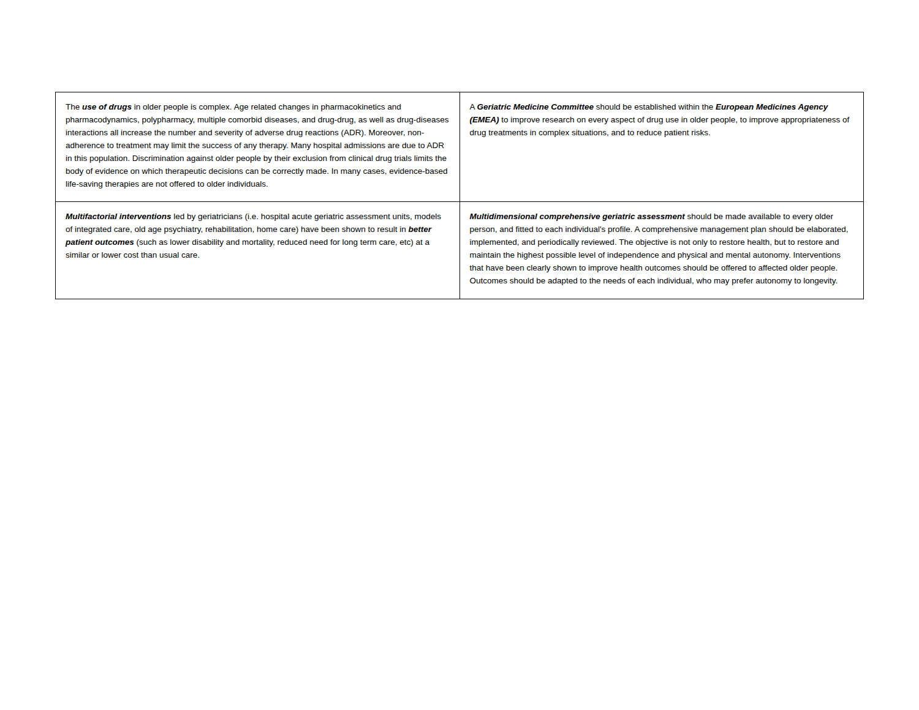| The use of drugs in older people is complex. Age related changes in pharmacokinetics and pharmacodynamics, polypharmacy, multiple comorbid diseases, and drug-drug, as well as drug-diseases interactions all increase the number and severity of adverse drug reactions (ADR). Moreover, non-adherence to treatment may limit the success of any therapy. Many hospital admissions are due to ADR in this population. Discrimination against older people by their exclusion from clinical drug trials limits the body of evidence on which therapeutic decisions can be correctly made. In many cases, evidence-based life-saving therapies are not offered to older individuals. | A Geriatric Medicine Committee should be established within the European Medicines Agency (EMEA) to improve research on every aspect of drug use in older people, to improve appropriateness of drug treatments in complex situations, and to reduce patient risks. |
| Multifactorial interventions led by geriatricians (i.e. hospital acute geriatric assessment units, models of integrated care, old age psychiatry, rehabilitation, home care) have been shown to result in better patient outcomes (such as lower disability and mortality, reduced need for long term care, etc) at a similar or lower cost than usual care. | Multidimensional comprehensive geriatric assessment should be made available to every older person, and fitted to each individual's profile. A comprehensive management plan should be elaborated, implemented, and periodically reviewed. The objective is not only to restore health, but to restore and maintain the highest possible level of independence and physical and mental autonomy. Interventions that have been clearly shown to improve health outcomes should be offered to affected older people. Outcomes should be adapted to the needs of each individual, who may prefer autonomy to longevity. |